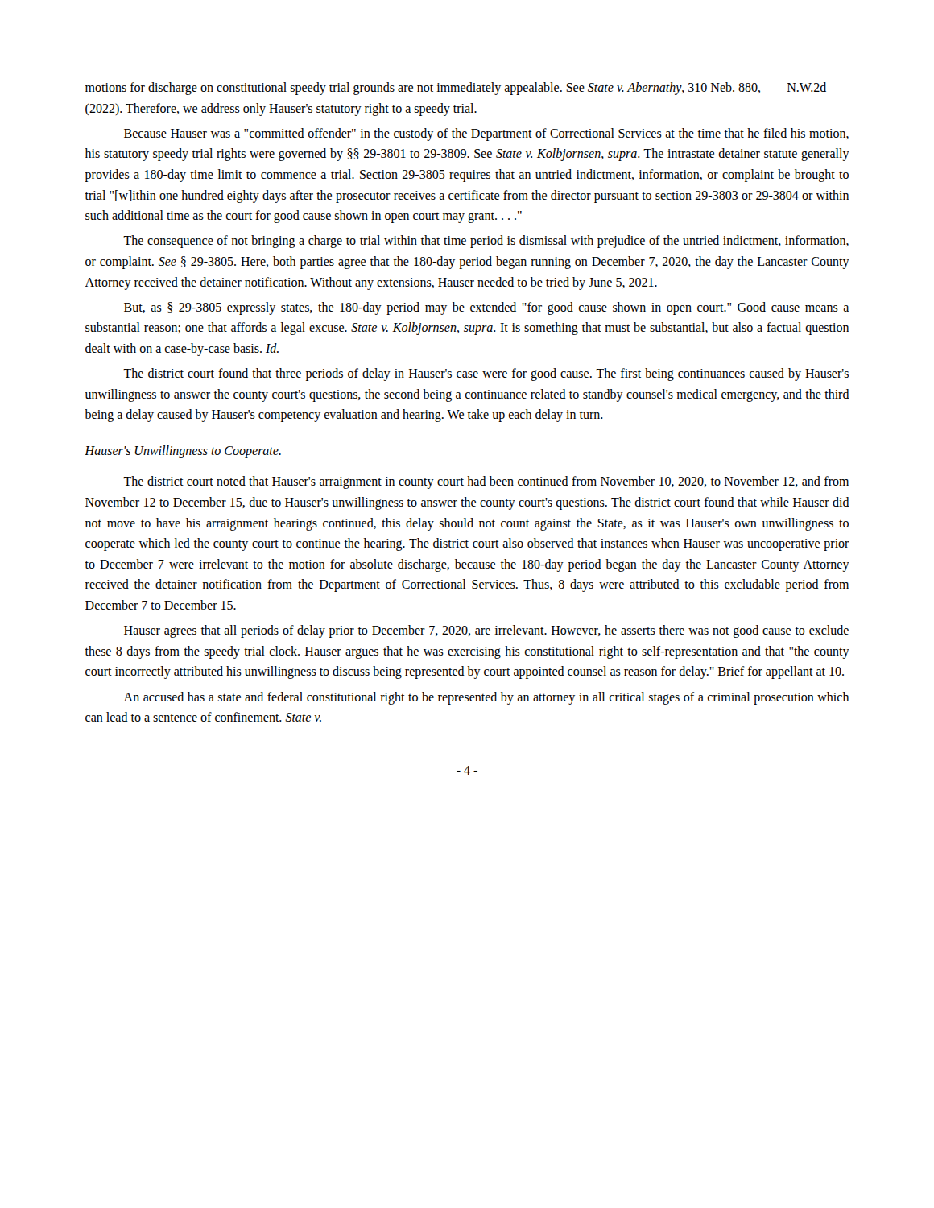motions for discharge on constitutional speedy trial grounds are not immediately appealable. See State v. Abernathy, 310 Neb. 880, ___ N.W.2d ___ (2022). Therefore, we address only Hauser's statutory right to a speedy trial.
Because Hauser was a "committed offender" in the custody of the Department of Correctional Services at the time that he filed his motion, his statutory speedy trial rights were governed by §§ 29-3801 to 29-3809. See State v. Kolbjornsen, supra. The intrastate detainer statute generally provides a 180-day time limit to commence a trial. Section 29-3805 requires that an untried indictment, information, or complaint be brought to trial "[w]ithin one hundred eighty days after the prosecutor receives a certificate from the director pursuant to section 29-3803 or 29-3804 or within such additional time as the court for good cause shown in open court may grant. . . ."
The consequence of not bringing a charge to trial within that time period is dismissal with prejudice of the untried indictment, information, or complaint. See § 29-3805. Here, both parties agree that the 180-day period began running on December 7, 2020, the day the Lancaster County Attorney received the detainer notification. Without any extensions, Hauser needed to be tried by June 5, 2021.
But, as § 29-3805 expressly states, the 180-day period may be extended "for good cause shown in open court." Good cause means a substantial reason; one that affords a legal excuse. State v. Kolbjornsen, supra. It is something that must be substantial, but also a factual question dealt with on a case-by-case basis. Id.
The district court found that three periods of delay in Hauser's case were for good cause. The first being continuances caused by Hauser's unwillingness to answer the county court's questions, the second being a continuance related to standby counsel's medical emergency, and the third being a delay caused by Hauser's competency evaluation and hearing. We take up each delay in turn.
Hauser's Unwillingness to Cooperate.
The district court noted that Hauser's arraignment in county court had been continued from November 10, 2020, to November 12, and from November 12 to December 15, due to Hauser's unwillingness to answer the county court's questions. The district court found that while Hauser did not move to have his arraignment hearings continued, this delay should not count against the State, as it was Hauser's own unwillingness to cooperate which led the county court to continue the hearing. The district court also observed that instances when Hauser was uncooperative prior to December 7 were irrelevant to the motion for absolute discharge, because the 180-day period began the day the Lancaster County Attorney received the detainer notification from the Department of Correctional Services. Thus, 8 days were attributed to this excludable period from December 7 to December 15.
Hauser agrees that all periods of delay prior to December 7, 2020, are irrelevant. However, he asserts there was not good cause to exclude these 8 days from the speedy trial clock. Hauser argues that he was exercising his constitutional right to self-representation and that "the county court incorrectly attributed his unwillingness to discuss being represented by court appointed counsel as reason for delay." Brief for appellant at 10.
An accused has a state and federal constitutional right to be represented by an attorney in all critical stages of a criminal prosecution which can lead to a sentence of confinement. State v.
- 4 -